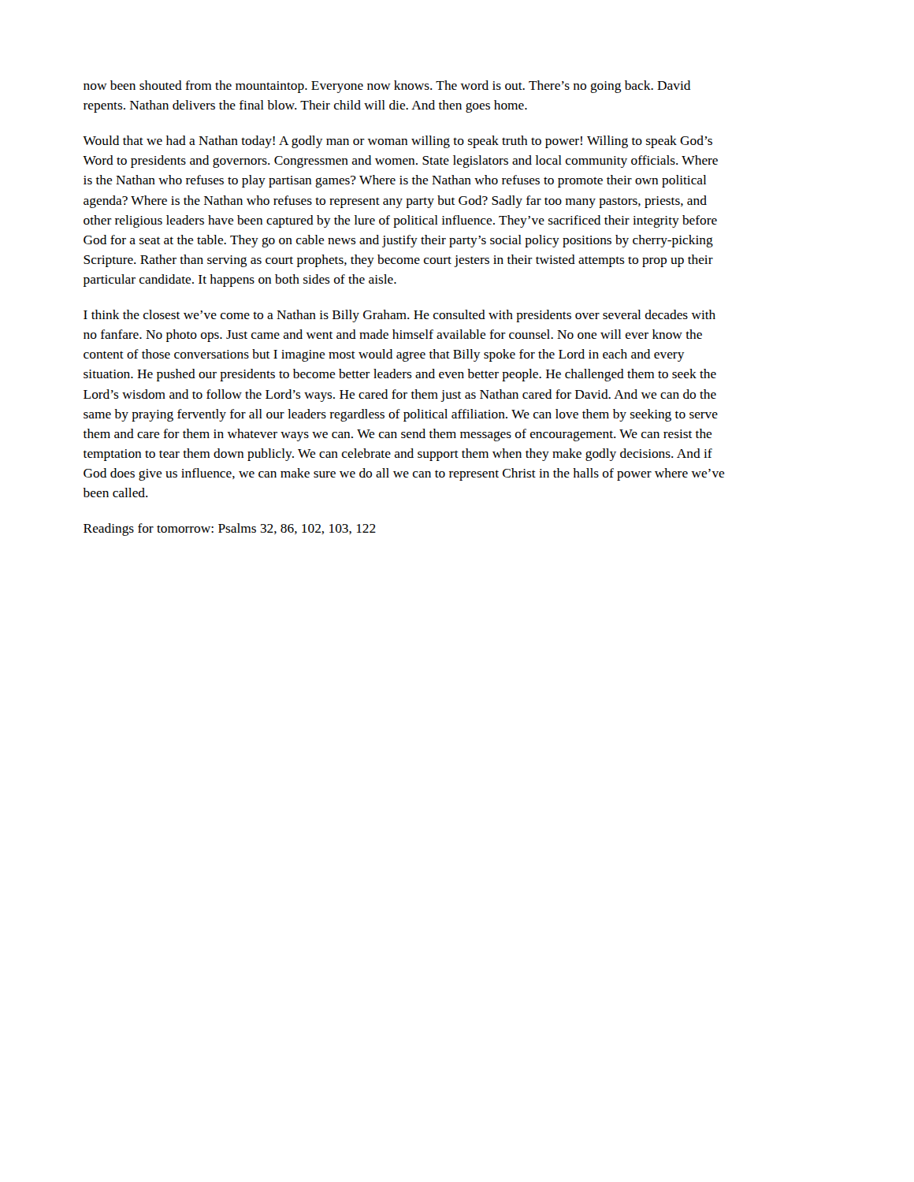now been shouted from the mountaintop. Everyone now knows. The word is out. There’s no going back. David repents. Nathan delivers the final blow. Their child will die. And then goes home.
Would that we had a Nathan today! A godly man or woman willing to speak truth to power! Willing to speak God’s Word to presidents and governors. Congressmen and women. State legislators and local community officials. Where is the Nathan who refuses to play partisan games? Where is the Nathan who refuses to promote their own political agenda? Where is the Nathan who refuses to represent any party but God? Sadly far too many pastors, priests, and other religious leaders have been captured by the lure of political influence. They’ve sacrificed their integrity before God for a seat at the table. They go on cable news and justify their party’s social policy positions by cherry-picking Scripture. Rather than serving as court prophets, they become court jesters in their twisted attempts to prop up their particular candidate. It happens on both sides of the aisle.
I think the closest we’ve come to a Nathan is Billy Graham. He consulted with presidents over several decades with no fanfare. No photo ops. Just came and went and made himself available for counsel. No one will ever know the content of those conversations but I imagine most would agree that Billy spoke for the Lord in each and every situation. He pushed our presidents to become better leaders and even better people. He challenged them to seek the Lord’s wisdom and to follow the Lord’s ways. He cared for them just as Nathan cared for David. And we can do the same by praying fervently for all our leaders regardless of political affiliation. We can love them by seeking to serve them and care for them in whatever ways we can. We can send them messages of encouragement. We can resist the temptation to tear them down publicly. We can celebrate and support them when they make godly decisions. And if God does give us influence, we can make sure we do all we can to represent Christ in the halls of power where we’ve been called.
Readings for tomorrow: Psalms 32, 86, 102, 103, 122